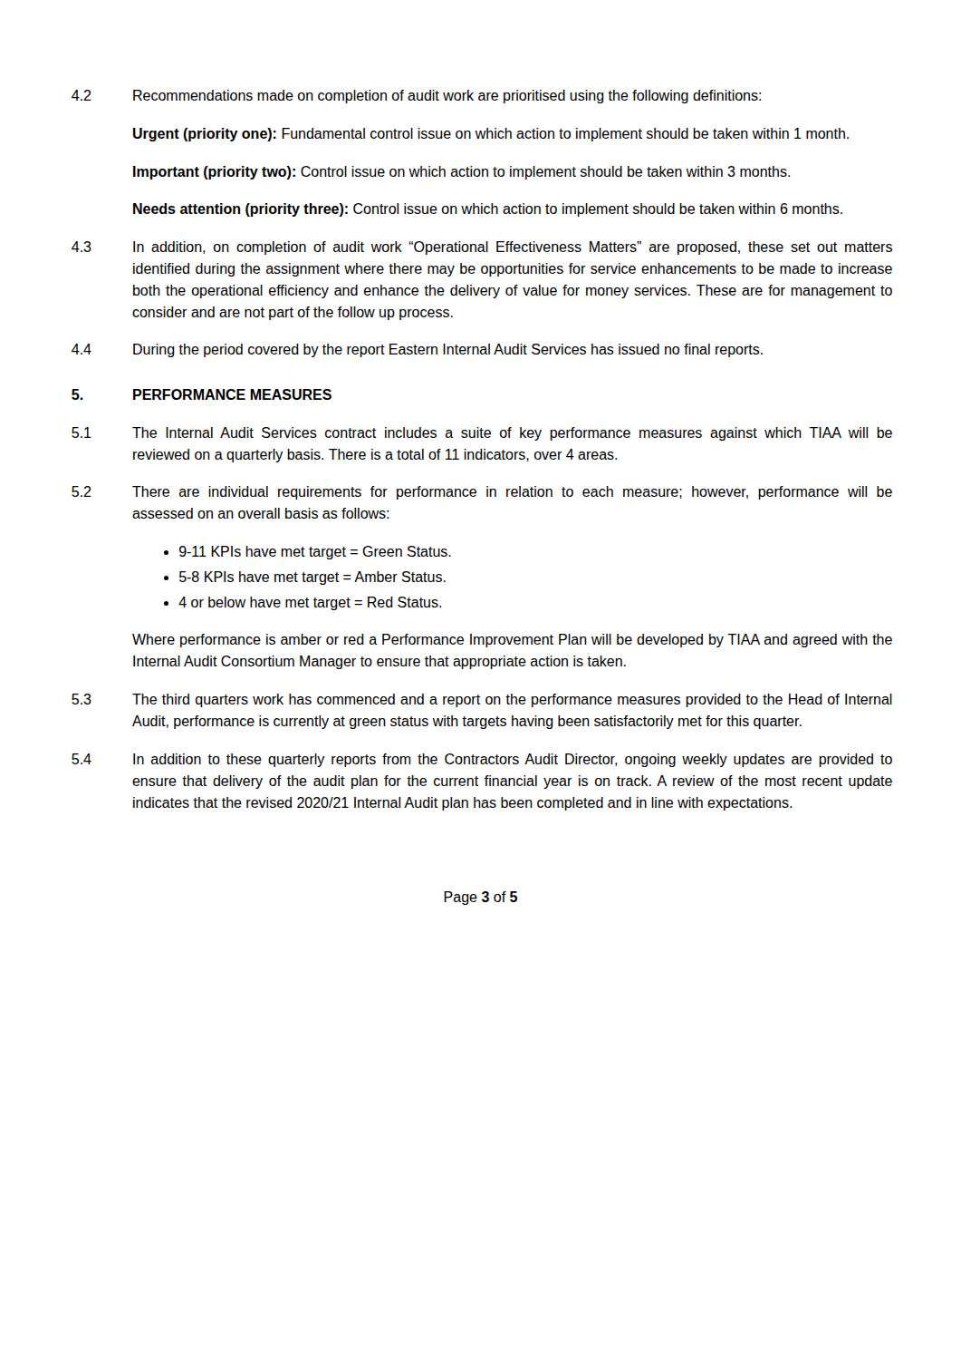4.2
Recommendations made on completion of audit work are prioritised using the following definitions:
Urgent (priority one): Fundamental control issue on which action to implement should be taken within 1 month.
Important (priority two): Control issue on which action to implement should be taken within 3 months.
Needs attention (priority three): Control issue on which action to implement should be taken within 6 months.
4.3
In addition, on completion of audit work “Operational Effectiveness Matters” are proposed, these set out matters identified during the assignment where there may be opportunities for service enhancements to be made to increase both the operational efficiency and enhance the delivery of value for money services. These are for management to consider and are not part of the follow up process.
4.4
During the period covered by the report Eastern Internal Audit Services has issued no final reports.
5. PERFORMANCE MEASURES
5.1
The Internal Audit Services contract includes a suite of key performance measures against which TIAA will be reviewed on a quarterly basis. There is a total of 11 indicators, over 4 areas.
5.2
There are individual requirements for performance in relation to each measure; however, performance will be assessed on an overall basis as follows:
9-11 KPIs have met target = Green Status.
5-8 KPIs have met target = Amber Status.
4 or below have met target = Red Status.
Where performance is amber or red a Performance Improvement Plan will be developed by TIAA and agreed with the Internal Audit Consortium Manager to ensure that appropriate action is taken.
5.3
The third quarters work has commenced and a report on the performance measures provided to the Head of Internal Audit, performance is currently at green status with targets having been satisfactorily met for this quarter.
5.4
In addition to these quarterly reports from the Contractors Audit Director, ongoing weekly updates are provided to ensure that delivery of the audit plan for the current financial year is on track. A review of the most recent update indicates that the revised 2020/21 Internal Audit plan has been completed and in line with expectations.
Page 3 of 5